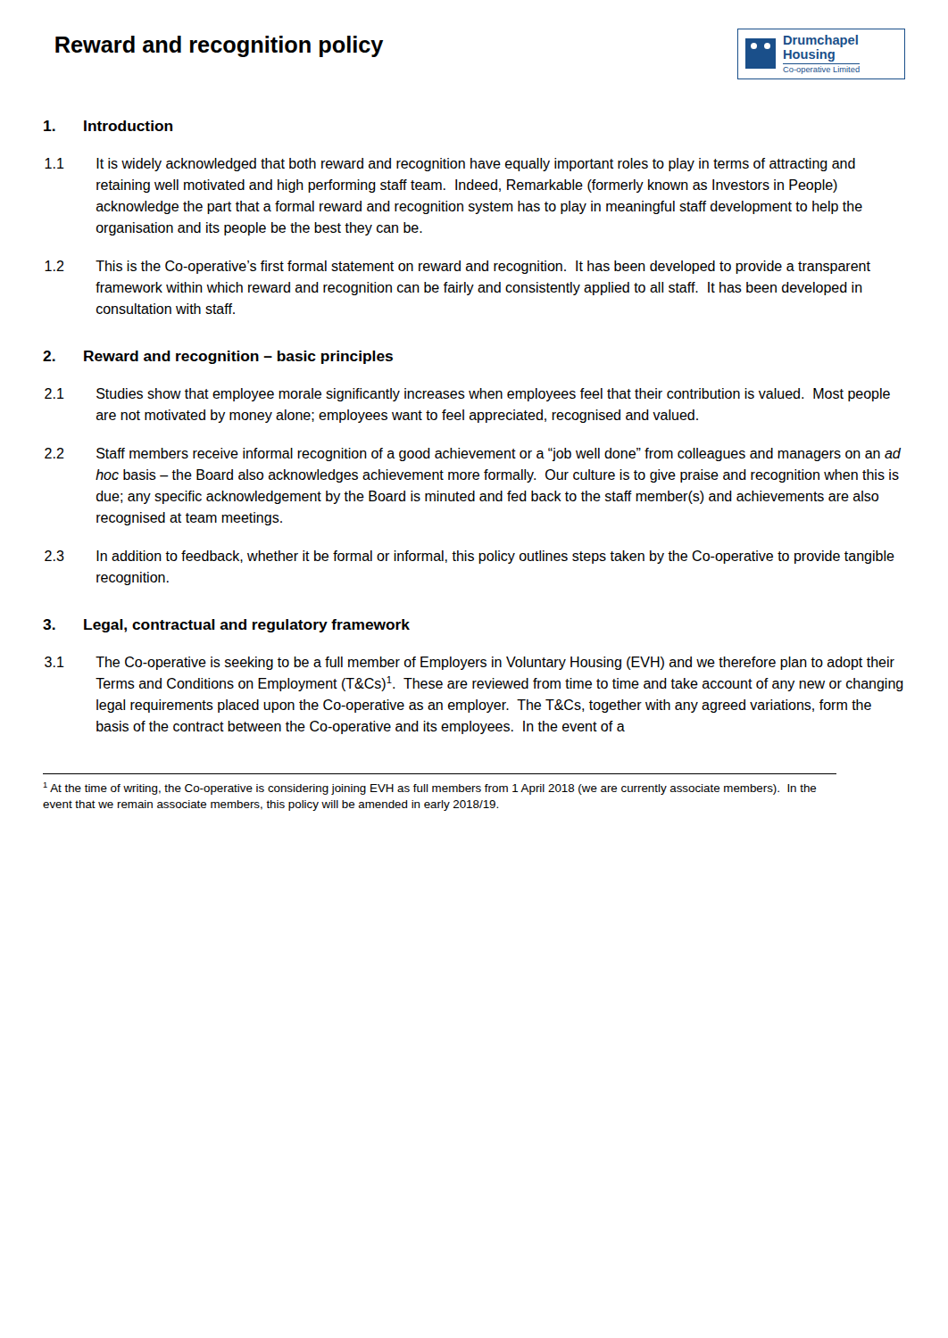Reward and recognition policy
Drumchapel Housing Co-operative Limited
1. Introduction
1.1
It is widely acknowledged that both reward and recognition have equally important roles to play in terms of attracting and retaining well motivated and high performing staff team. Indeed, Remarkable (formerly known as Investors in People) acknowledge the part that a formal reward and recognition system has to play in meaningful staff development to help the organisation and its people be the best they can be.
1.2
This is the Co-operative’s first formal statement on reward and recognition. It has been developed to provide a transparent framework within which reward and recognition can be fairly and consistently applied to all staff. It has been developed in consultation with staff.
2. Reward and recognition – basic principles
2.1
Studies show that employee morale significantly increases when employees feel that their contribution is valued. Most people are not motivated by money alone; employees want to feel appreciated, recognised and valued.
2.2
Staff members receive informal recognition of a good achievement or a “job well done” from colleagues and managers on an ad hoc basis – the Board also acknowledges achievement more formally. Our culture is to give praise and recognition when this is due; any specific acknowledgement by the Board is minuted and fed back to the staff member(s) and achievements are also recognised at team meetings.
2.3
In addition to feedback, whether it be formal or informal, this policy outlines steps taken by the Co-operative to provide tangible recognition.
3. Legal, contractual and regulatory framework
3.1
The Co-operative is seeking to be a full member of Employers in Voluntary Housing (EVH) and we therefore plan to adopt their Terms and Conditions on Employment (T&Cs)1. These are reviewed from time to time and take account of any new or changing legal requirements placed upon the Co-operative as an employer. The T&Cs, together with any agreed variations, form the basis of the contract between the Co-operative and its employees. In the event of a
1 At the time of writing, the Co-operative is considering joining EVH as full members from 1 April 2018 (we are currently associate members). In the event that we remain associate members, this policy will be amended in early 2018/19.